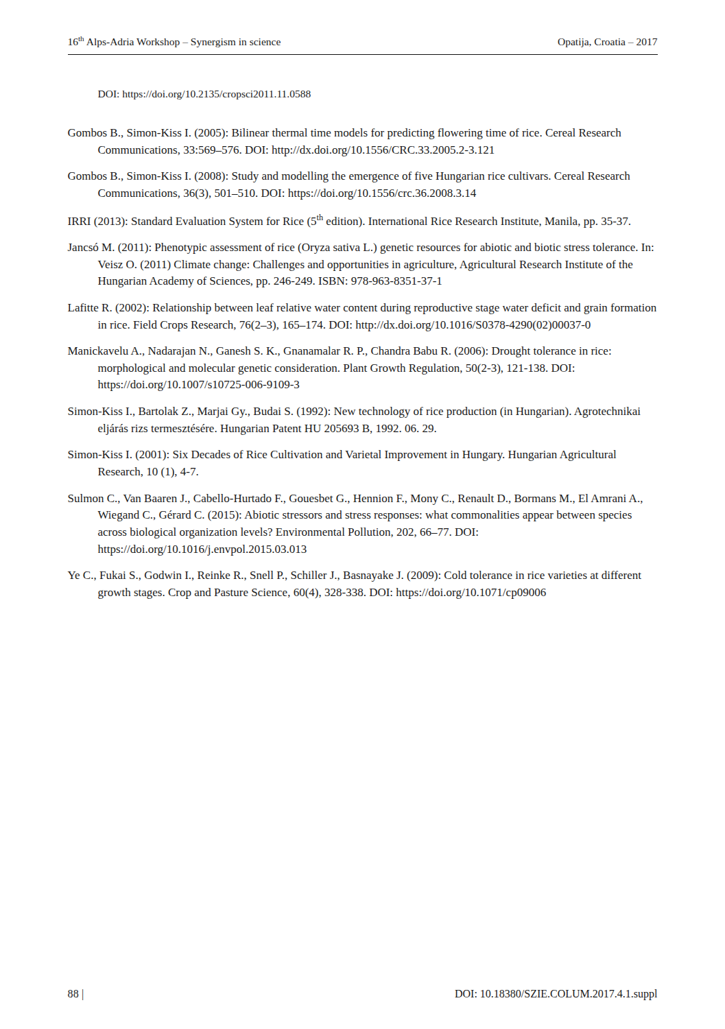16th Alps-Adria Workshop – Synergism in science
Opatija, Croatia – 2017
DOI: https://doi.org/10.2135/cropsci2011.11.0588
Gombos B., Simon-Kiss I. (2005): Bilinear thermal time models for predicting flowering time of rice. Cereal Research Communications, 33:569–576. DOI: http://dx.doi.org/10.1556/CRC.33.2005.2-3.121
Gombos B., Simon-Kiss I. (2008): Study and modelling the emergence of five Hungarian rice cultivars. Cereal Research Communications, 36(3), 501–510. DOI: https://doi.org/10.1556/crc.36.2008.3.14
IRRI (2013): Standard Evaluation System for Rice (5th edition). International Rice Research Institute, Manila, pp. 35-37.
Jancsó M. (2011): Phenotypic assessment of rice (Oryza sativa L.) genetic resources for abiotic and biotic stress tolerance. In: Veisz O. (2011) Climate change: Challenges and opportunities in agriculture, Agricultural Research Institute of the Hungarian Academy of Sciences, pp. 246-249. ISBN: 978-963-8351-37-1
Lafitte R. (2002): Relationship between leaf relative water content during reproductive stage water deficit and grain formation in rice. Field Crops Research, 76(2–3), 165–174. DOI: http://dx.doi.org/10.1016/S0378-4290(02)00037-0
Manickavelu A., Nadarajan N., Ganesh S. K., Gnanamalar R. P., Chandra Babu R. (2006): Drought tolerance in rice: morphological and molecular genetic consideration. Plant Growth Regulation, 50(2-3), 121-138. DOI: https://doi.org/10.1007/s10725-006-9109-3
Simon-Kiss I., Bartolak Z., Marjai Gy., Budai S. (1992): New technology of rice production (in Hungarian). Agrotechnikai eljárás rizs termesztésére. Hungarian Patent HU 205693 B, 1992. 06. 29.
Simon-Kiss I. (2001): Six Decades of Rice Cultivation and Varietal Improvement in Hungary. Hungarian Agricultural Research, 10 (1), 4-7.
Sulmon C., Van Baaren J., Cabello-Hurtado F., Gouesbet G., Hennion F., Mony C., Renault D., Bormans M., El Amrani A., Wiegand C., Gérard C. (2015): Abiotic stressors and stress responses: what commonalities appear between species across biological organization levels? Environmental Pollution, 202, 66–77. DOI: https://doi.org/10.1016/j.envpol.2015.03.013
Ye C., Fukai S., Godwin I., Reinke R., Snell P., Schiller J., Basnayake J. (2009): Cold tolerance in rice varieties at different growth stages. Crop and Pasture Science, 60(4), 328-338. DOI: https://doi.org/10.1071/cp09006
88 |
DOI: 10.18380/SZIE.COLUM.2017.4.1.suppl